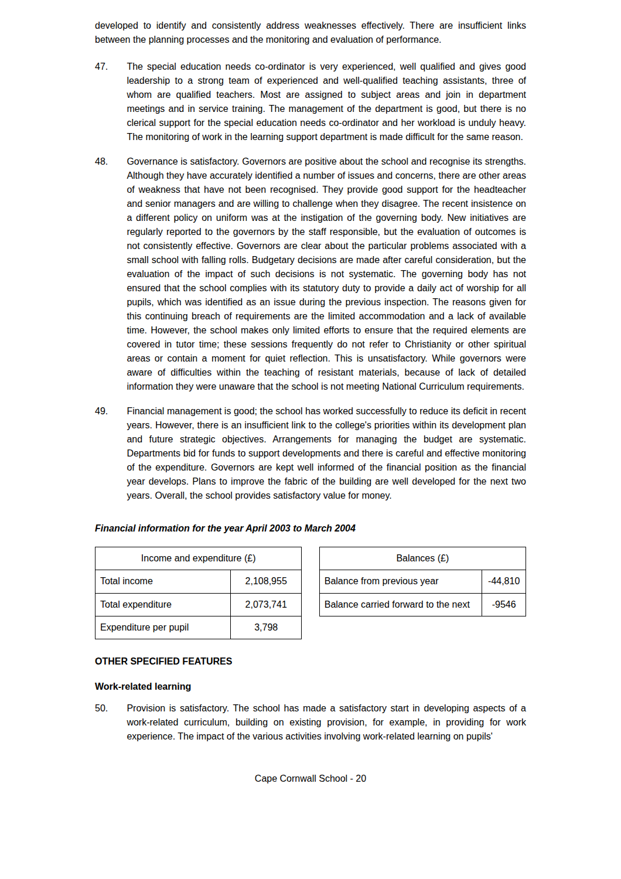developed to identify and consistently address weaknesses effectively. There are insufficient links between the planning processes and the monitoring and evaluation of performance.
47.
The special education needs co-ordinator is very experienced, well qualified and gives good leadership to a strong team of experienced and well-qualified teaching assistants, three of whom are qualified teachers. Most are assigned to subject areas and join in department meetings and in service training. The management of the department is good, but there is no clerical support for the special education needs co-ordinator and her workload is unduly heavy. The monitoring of work in the learning support department is made difficult for the same reason.
48.
Governance is satisfactory. Governors are positive about the school and recognise its strengths. Although they have accurately identified a number of issues and concerns, there are other areas of weakness that have not been recognised. They provide good support for the headteacher and senior managers and are willing to challenge when they disagree. The recent insistence on a different policy on uniform was at the instigation of the governing body. New initiatives are regularly reported to the governors by the staff responsible, but the evaluation of outcomes is not consistently effective. Governors are clear about the particular problems associated with a small school with falling rolls. Budgetary decisions are made after careful consideration, but the evaluation of the impact of such decisions is not systematic. The governing body has not ensured that the school complies with its statutory duty to provide a daily act of worship for all pupils, which was identified as an issue during the previous inspection. The reasons given for this continuing breach of requirements are the limited accommodation and a lack of available time. However, the school makes only limited efforts to ensure that the required elements are covered in tutor time; these sessions frequently do not refer to Christianity or other spiritual areas or contain a moment for quiet reflection. This is unsatisfactory. While governors were aware of difficulties within the teaching of resistant materials, because of lack of detailed information they were unaware that the school is not meeting National Curriculum requirements.
49.
Financial management is good; the school has worked successfully to reduce its deficit in recent years. However, there is an insufficient link to the college's priorities within its development plan and future strategic objectives. Arrangements for managing the budget are systematic. Departments bid for funds to support developments and there is careful and effective monitoring of the expenditure. Governors are kept well informed of the financial position as the financial year develops. Plans to improve the fabric of the building are well developed for the next two years. Overall, the school provides satisfactory value for money.
Financial information for the year April 2003 to March 2004
| Income and expenditure (£) |
| Total income | 2,108,955 |
| Total expenditure | 2,073,741 |
| Expenditure per pupil | 3,798 |
| Balances (£) |
| Balance from previous year | -44,810 |
| Balance carried forward to the next | -9546 |
OTHER SPECIFIED FEATURES
Work-related learning
50.
Provision is satisfactory. The school has made a satisfactory start in developing aspects of a work-related curriculum, building on existing provision, for example, in providing for work experience. The impact of the various activities involving work-related learning on pupils'
Cape Cornwall School - 20